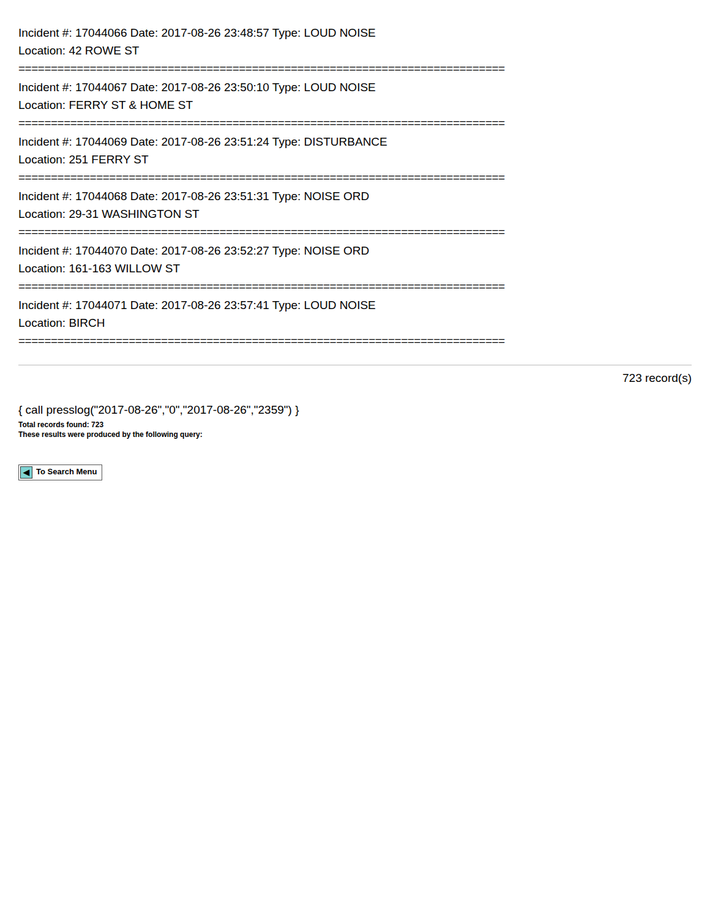Incident #: 17044066 Date: 2017-08-26 23:48:57 Type: LOUD NOISE
Location: 42 ROWE ST
===========================================================================
Incident #: 17044067 Date: 2017-08-26 23:50:10 Type: LOUD NOISE
Location: FERRY ST & HOME ST
===========================================================================
Incident #: 17044069 Date: 2017-08-26 23:51:24 Type: DISTURBANCE
Location: 251 FERRY ST
===========================================================================
Incident #: 17044068 Date: 2017-08-26 23:51:31 Type: NOISE ORD
Location: 29-31 WASHINGTON ST
===========================================================================
Incident #: 17044070 Date: 2017-08-26 23:52:27 Type: NOISE ORD
Location: 161-163 WILLOW ST
===========================================================================
Incident #: 17044071 Date: 2017-08-26 23:57:41 Type: LOUD NOISE
Location: BIRCH
===========================================================================
723 record(s)
{ call presslog("2017-08-26","0","2017-08-26","2359") }
Total records found: 723
These results were produced by the following query:
◀To Search Menu